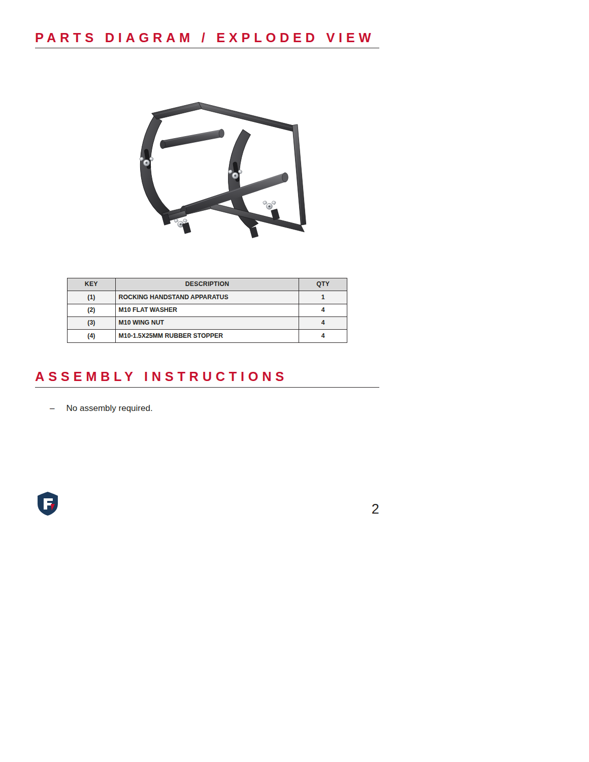Parts Diagram / Exploded View
| KEY | DESCRIPTION | QTY |
| --- | --- | --- |
| (1) | ROCKING HANDSTAND APPARATUS | 1 |
| (2) | M10 FLAT WASHER | 4 |
| (3) | M10 WING NUT | 4 |
| (4) | M10-1.5X25MM RUBBER STOPPER | 4 |
Assembly Instructions
No assembly required.
2